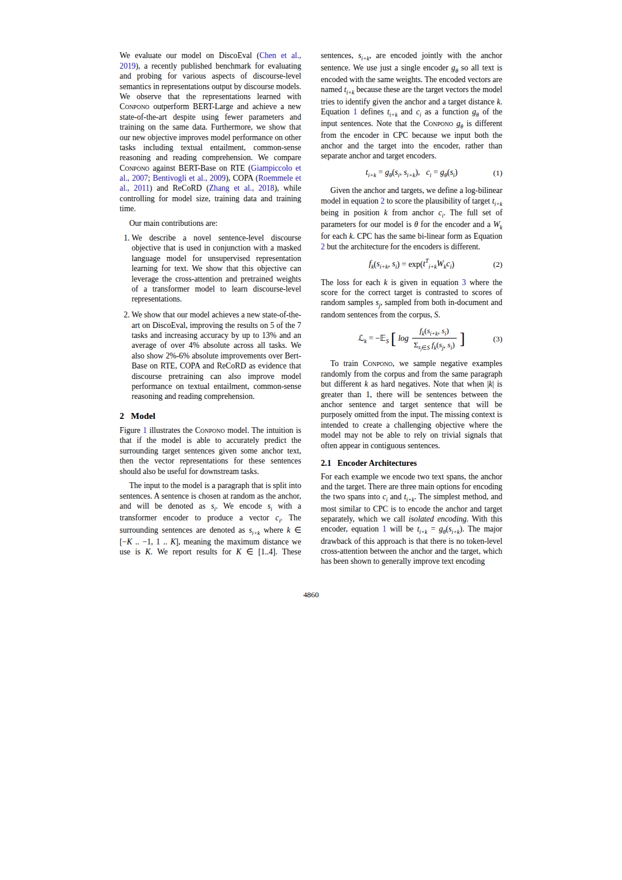We evaluate our model on DiscoEval (Chen et al., 2019), a recently published benchmark for evaluating and probing for various aspects of discourse-level semantics in representations output by discourse models. We observe that the representations learned with Conpono outperform BERT-Large and achieve a new state-of-the-art despite using fewer parameters and training on the same data. Furthermore, we show that our new objective improves model performance on other tasks including textual entailment, common-sense reasoning and reading comprehension. We compare Conpono against BERT-Base on RTE (Giampiccolo et al., 2007; Bentivogli et al., 2009), COPA (Roemmele et al., 2011) and ReCoRD (Zhang et al., 2018), while controlling for model size, training data and training time.
Our main contributions are:
We describe a novel sentence-level discourse objective that is used in conjunction with a masked language model for unsupervised representation learning for text. We show that this objective can leverage the cross-attention and pretrained weights of a transformer model to learn discourse-level representations.
We show that our model achieves a new state-of-the-art on DiscoEval, improving the results on 5 of the 7 tasks and increasing accuracy by up to 13% and an average of over 4% absolute across all tasks. We also show 2%-6% absolute improvements over Bert-Base on RTE, COPA and ReCoRD as evidence that discourse pretraining can also improve model performance on textual entailment, common-sense reasoning and reading comprehension.
2 Model
Figure 1 illustrates the Conpono model. The intuition is that if the model is able to accurately predict the surrounding target sentences given some anchor text, then the vector representations for these sentences should also be useful for downstream tasks.
The input to the model is a paragraph that is split into sentences. A sentence is chosen at random as the anchor, and will be denoted as si. We encode si with a transformer encoder to produce a vector ci. The surrounding sentences are denoted as si+k where k ∈ [−K .. −1, 1 .. K], meaning the maximum distance we use is K. We report results for K ∈ [1..4]. These sentences, si+k, are encoded jointly with the anchor sentence. We use just a single encoder gθ so all text is encoded with the same weights. The encoded vectors are named ti+k because these are the target vectors the model tries to identify given the anchor and a target distance k. Equation 1 defines ti+k and ci as a function gθ of the input sentences. Note that the Conpono gθ is different from the encoder in CPC because we input both the anchor and the target into the encoder, rather than separate anchor and target encoders.
ti+k = gθ(si, si+k), ci = gθ(si) (1)
Given the anchor and targets, we define a log-bilinear model in equation 2 to score the plausibility of target ti+k being in position k from anchor ci. The full set of parameters for our model is θ for the encoder and a Wk for each k. CPC has the same bi-linear form as Equation 2 but the architecture for the encoders is different.
fk(si+k, si) = exp(tTi+k Wk ci) (2)
The loss for each k is given in equation 3 where the score for the correct target is contrasted to scores of random samples sj, sampled from both in-document and random sentences from the corpus, S.
ℒk = −𝔼S [ log fk(si+k, si) Σsj∈S fk(sj, si) ] (3)
To train Conpono, we sample negative examples randomly from the corpus and from the same paragraph but different k as hard negatives. Note that when |k| is greater than 1, there will be sentences between the anchor sentence and target sentence that will be purposely omitted from the input. The missing context is intended to create a challenging objective where the model may not be able to rely on trivial signals that often appear in contiguous sentences.
2.1 Encoder Architectures
For each example we encode two text spans, the anchor and the target. There are three main options for encoding the two spans into ci and ti+k. The simplest method, and most similar to CPC is to encode the anchor and target separately, which we call isolated encoding. With this encoder, equation 1 will be ti+k = gθ(si+k). The major drawback of this approach is that there is no token-level cross-attention between the anchor and the target, which has been shown to generally improve text encoding
4860